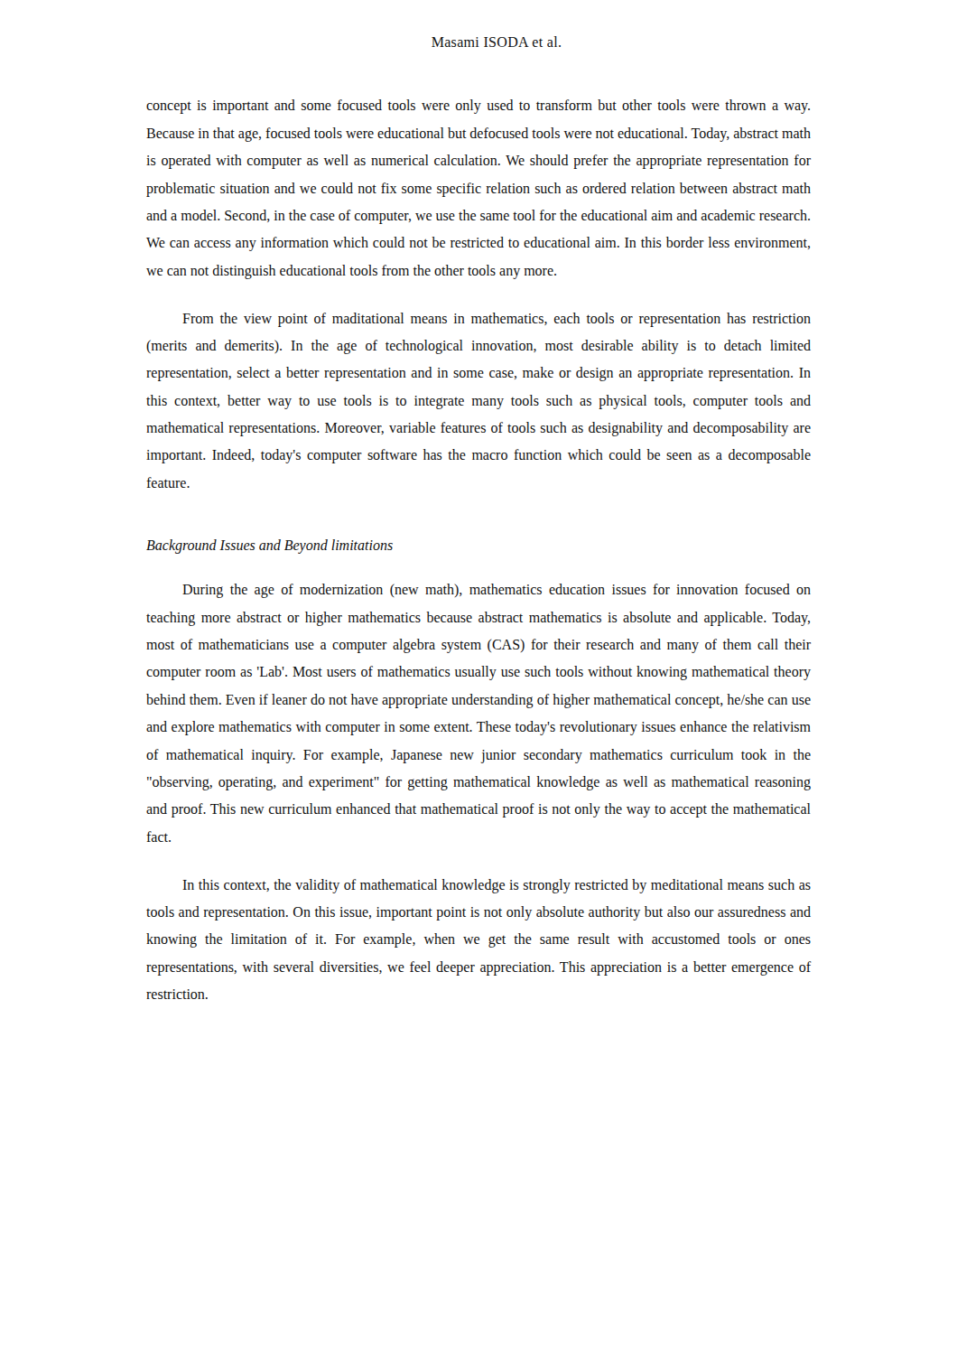Masami ISODA et al.
concept is important and some focused tools were only used to transform but other tools were thrown a way. Because in that age, focused tools were educational but defocused tools were not educational. Today, abstract math is operated with computer as well as numerical calculation. We should prefer the appropriate representation for problematic situation and we could not fix some specific relation such as ordered relation between abstract math and a model. Second, in the case of computer, we use the same tool for the educational aim and academic research. We can access any information which could not be restricted to educational aim. In this border less environment, we can not distinguish educational tools from the other tools any more.
From the view point of maditational means in mathematics, each tools or representation has restriction (merits and demerits). In the age of technological innovation, most desirable ability is to detach limited representation, select a better representation and in some case, make or design an appropriate representation. In this context, better way to use tools is to integrate many tools such as physical tools, computer tools and mathematical representations. Moreover, variable features of tools such as designability and decomposability are important. Indeed, today's computer software has the macro function which could be seen as a decomposable feature.
Background Issues and Beyond limitations
During the age of modernization (new math), mathematics education issues for innovation focused on teaching more abstract or higher mathematics because abstract mathematics is absolute and applicable. Today, most of mathematicians use a computer algebra system (CAS) for their research and many of them call their computer room as 'Lab'. Most users of mathematics usually use such tools without knowing mathematical theory behind them. Even if leaner do not have appropriate understanding of higher mathematical concept, he/she can use and explore mathematics with computer in some extent. These today's revolutionary issues enhance the relativism of mathematical inquiry. For example, Japanese new junior secondary mathematics curriculum took in the "observing, operating, and experiment" for getting mathematical knowledge as well as mathematical reasoning and proof. This new curriculum enhanced that mathematical proof is not only the way to accept the mathematical fact.
In this context, the validity of mathematical knowledge is strongly restricted by meditational means such as tools and representation. On this issue, important point is not only absolute authority but also our assuredness and knowing the limitation of it. For example, when we get the same result with accustomed tools or ones representations, with several diversities, we feel deeper appreciation. This appreciation is a better emergence of restriction.